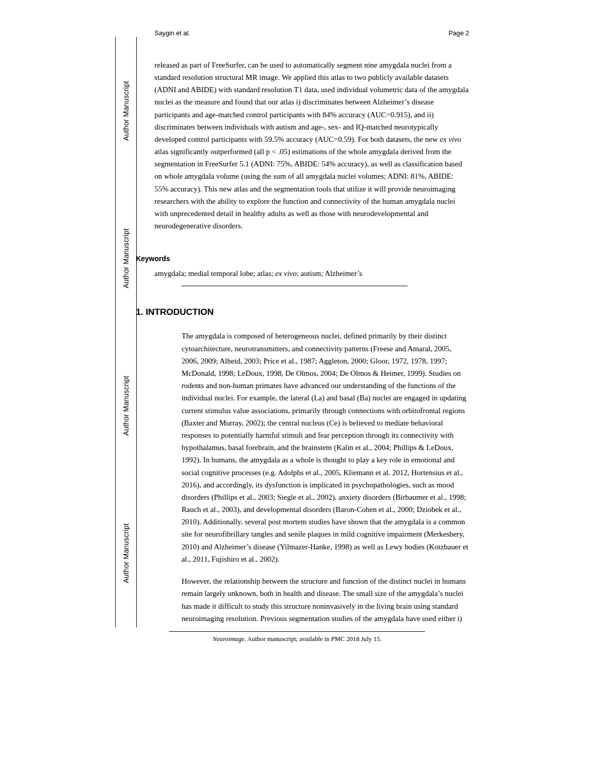Author Manuscript Author Manuscript Author Manuscript Author Manuscript
Saygin et al.
Page 2
released as part of FreeSurfer, can be used to automatically segment nine amygdala nuclei from a standard resolution structural MR image. We applied this atlas to two publicly available datasets (ADNI and ABIDE) with standard resolution T1 data, used individual volumetric data of the amygdala nuclei as the measure and found that our atlas i) discriminates between Alzheimer’s disease participants and age-matched control participants with 84% accuracy (AUC=0.915), and ii) discriminates between individuals with autism and age-, sex- and IQ-matched neurotypically developed control participants with 59.5% accuracy (AUC=0.59). For both datasets, the new ex vivo atlas significantly outperformed (all p < .05) estimations of the whole amygdala derived from the segmentation in FreeSurfer 5.1 (ADNI: 75%, ABIDE: 54% accuracy), as well as classification based on whole amygdala volume (using the sum of all amygdala nuclei volumes; ADNI: 81%, ABIDE: 55% accuracy). This new atlas and the segmentation tools that utilize it will provide neuroimaging researchers with the ability to explore the function and connectivity of the human amygdala nuclei with unprecedented detail in healthy adults as well as those with neurodevelopmental and neurodegenerative disorders.
Keywords
amygdala; medial temporal lobe; atlas; ex vivo; autism; Alzheimer’s
1. INTRODUCTION
The amygdala is composed of heterogeneous nuclei, defined primarily by their distinct cytoarchitecture, neurotransmitters, and connectivity patterns (Freese and Amaral, 2005, 2006, 2009; Alheid, 2003; Price et al., 1987; Aggleton, 2000; Gloor, 1972, 1978, 1997; McDonald, 1998; LeDoux, 1998, De Olmos, 2004; De Olmos & Heimer, 1999). Studies on rodents and non-human primates have advanced our understanding of the functions of the individual nuclei. For example, the lateral (La) and basal (Ba) nuclei are engaged in updating current stimulus value associations, primarily through connections with orbitofrontal regions (Baxter and Murray, 2002); the central nucleus (Ce) is believed to mediate behavioral responses to potentially harmful stimuli and fear perception through its connectivity with hypothalamus, basal forebrain, and the brainstem (Kalin et al., 2004; Phillips & LeDoux, 1992). In humans, the amygdala as a whole is thought to play a key role in emotional and social cognitive processes (e.g. Adolphs et al., 2005, Kliemann et al. 2012, Hortensius et al., 2016), and accordingly, its dysfunction is implicated in psychopathologies, such as mood disorders (Phillips et al., 2003; Siegle et al., 2002), anxiety disorders (Birbaumer et al., 1998; Rauch et al., 2003), and developmental disorders (Baron-Cohen et al., 2000; Dziobek et al., 2010). Additionally, several post mortem studies have shown that the amygdala is a common site for neurofibrillary tangles and senile plaques in mild cognitive impairment (Merkesbery, 2010) and Alzheimer’s disease (Yilmazer-Hanke, 1998) as well as Lewy bodies (Kotzbauer et al., 2011, Fujishiro et al., 2002).
However, the relationship between the structure and function of the distinct nuclei in humans remain largely unknown, both in health and disease. The small size of the amygdala’s nuclei has made it difficult to study this structure noninvasively in the living brain using standard neuroimaging resolution. Previous segmentation studies of the amygdala have used either i)
Neuroimage. Author manuscript; available in PMC 2018 July 15.